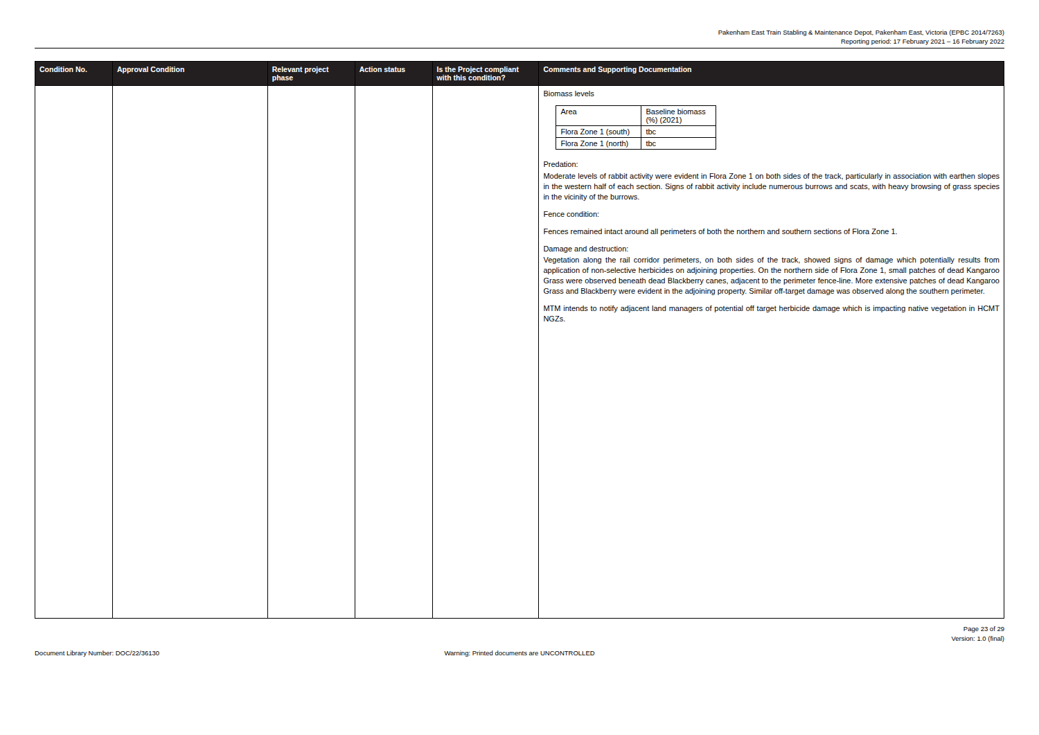Pakenham East Train Stabling & Maintenance Depot, Pakenham East, Victoria (EPBC 2014/7263)
Reporting period: 17 February 2021 – 16 February 2022
| Condition No. | Approval Condition | Relevant project phase | Action status | Is the Project compliant with this condition? | Comments and Supporting Documentation |
| --- | --- | --- | --- | --- | --- |
| | | | | | Biomass levels / Area / Baseline biomass (%) (2021) / / Flora Zone 1 (south) / tbc / / Flora Zone 1 (north) / tbc / Predation: Moderate levels of rabbit activity were evident in Flora Zone 1 on both sides of the track, particularly in association with earthen slopes in the western half of each section. Signs of rabbit activity include numerous burrows and scats, with heavy browsing of grass species in the vicinity of the burrows. Fence condition: Fences remained intact around all perimeters of both the northern and southern sections of Flora Zone 1. Damage and destruction: Vegetation along the rail corridor perimeters, on both sides of the track, showed signs of damage which potentially results from application of non-selective herbicides on adjoining properties. On the northern side of Flora Zone 1, small patches of dead Kangaroo Grass were observed beneath dead Blackberry canes, adjacent to the perimeter fence-line. More extensive patches of dead Kangaroo Grass and Blackberry were evident in the adjoining property. Similar off-target damage was observed along the southern perimeter. MTM intends to notify adjacent land managers of potential off target herbicide damage which is impacting native vegetation in HCMT NGZs. |
Page 23 of 29
Version: 1.0 (final)
Document Library Number: DOC/22/36130
Warning: Printed documents are UNCONTROLLED